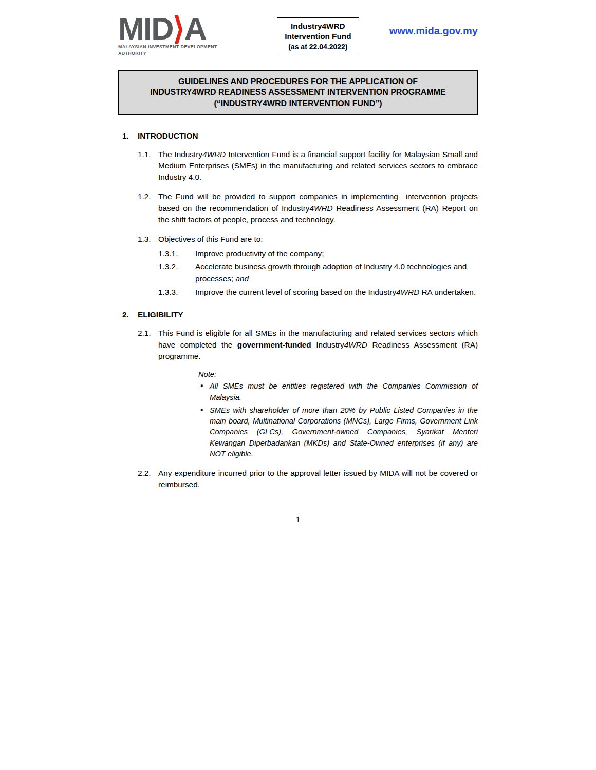MID⟩A
MALAYSIAN INVESTMENT DEVELOPMENT AUTHORITY
Industry4WRD
Intervention Fund
(as at 22.04.2022)
www.mida.gov.my
GUIDELINES AND PROCEDURES FOR THE APPLICATION OF
INDUSTRY4WRD READINESS ASSESSMENT INTERVENTION PROGRAMME
(“INDUSTRY4WRD INTERVENTION FUND”)
Introduction
The Industry4WRD Intervention Fund is a financial support facility for Malaysian Small and Medium Enterprises (SMEs) in the manufacturing and related services sectors to embrace Industry 4.0.
The Fund will be provided to support companies in implementing intervention projects based on the recommendation of Industry4WRD Readiness Assessment (RA) Report on the shift factors of people, process and technology.
Objectives of this Fund are to:
Improve productivity of the company;
Accelerate business growth through adoption of Industry 4.0 technologies and processes; and
Improve the current level of scoring based on the Industry4WRD RA undertaken.
Eligibility
This Fund is eligible for all SMEs in the manufacturing and related services sectors which have completed the government-funded Industry4WRD Readiness Assessment (RA) programme.
Note:
All SMEs must be entities registered with the Companies Commission of Malaysia.
SMEs with shareholder of more than 20% by Public Listed Companies in the main board, Multinational Corporations (MNCs), Large Firms, Government Link Companies (GLCs), Government-owned Companies, Syarikat Menteri Kewangan Diperbadankan (MKDs) and State-Owned enterprises (if any) are NOT eligible.
Any expenditure incurred prior to the approval letter issued by MIDA will not be covered or reimbursed.
1